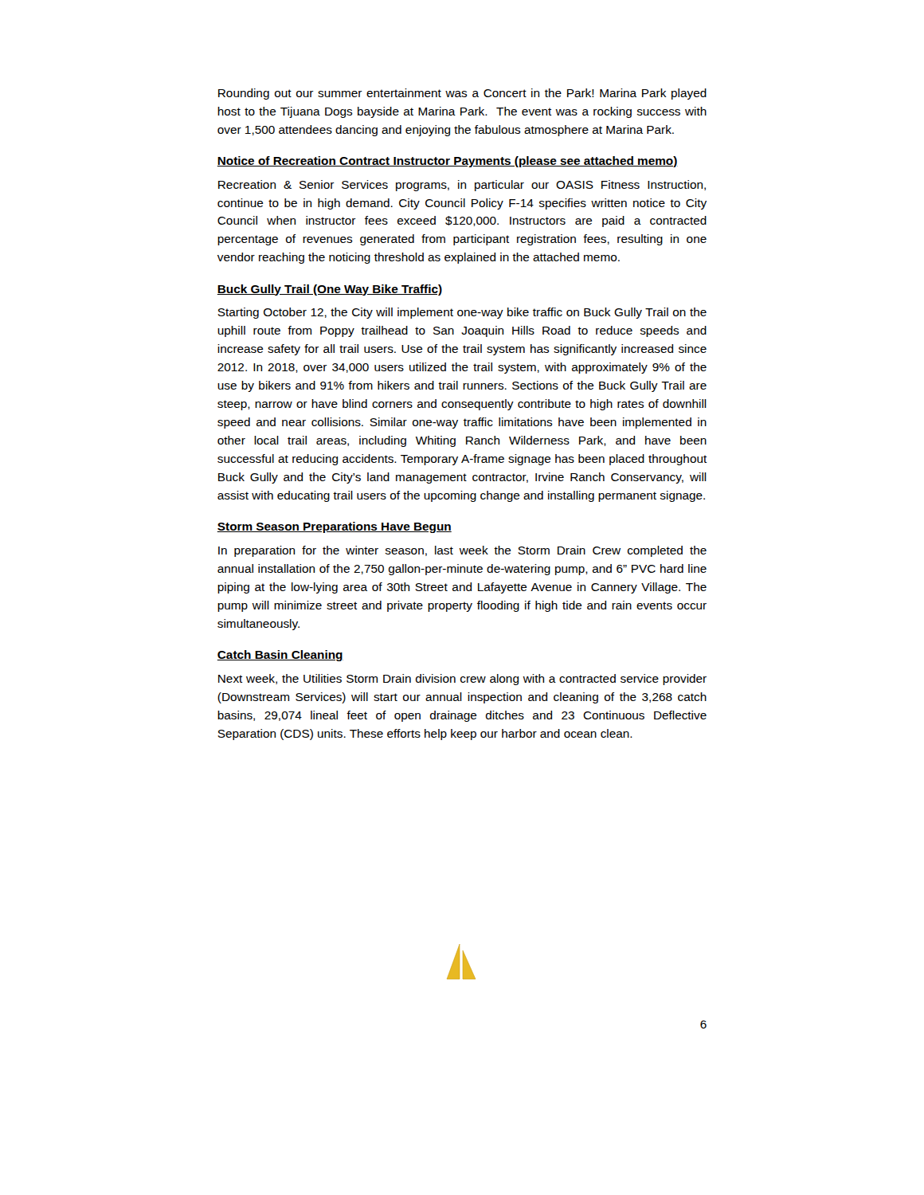Rounding out our summer entertainment was a Concert in the Park! Marina Park played host to the Tijuana Dogs bayside at Marina Park. The event was a rocking success with over 1,500 attendees dancing and enjoying the fabulous atmosphere at Marina Park.
Notice of Recreation Contract Instructor Payments (please see attached memo)
Recreation & Senior Services programs, in particular our OASIS Fitness Instruction, continue to be in high demand. City Council Policy F-14 specifies written notice to City Council when instructor fees exceed $120,000. Instructors are paid a contracted percentage of revenues generated from participant registration fees, resulting in one vendor reaching the noticing threshold as explained in the attached memo.
Buck Gully Trail (One Way Bike Traffic)
Starting October 12, the City will implement one-way bike traffic on Buck Gully Trail on the uphill route from Poppy trailhead to San Joaquin Hills Road to reduce speeds and increase safety for all trail users. Use of the trail system has significantly increased since 2012. In 2018, over 34,000 users utilized the trail system, with approximately 9% of the use by bikers and 91% from hikers and trail runners. Sections of the Buck Gully Trail are steep, narrow or have blind corners and consequently contribute to high rates of downhill speed and near collisions. Similar one-way traffic limitations have been implemented in other local trail areas, including Whiting Ranch Wilderness Park, and have been successful at reducing accidents. Temporary A-frame signage has been placed throughout Buck Gully and the City’s land management contractor, Irvine Ranch Conservancy, will assist with educating trail users of the upcoming change and installing permanent signage.
Storm Season Preparations Have Begun
In preparation for the winter season, last week the Storm Drain Crew completed the annual installation of the 2,750 gallon-per-minute de-watering pump, and 6” PVC hard line piping at the low-lying area of 30th Street and Lafayette Avenue in Cannery Village. The pump will minimize street and private property flooding if high tide and rain events occur simultaneously.
Catch Basin Cleaning
Next week, the Utilities Storm Drain division crew along with a contracted service provider (Downstream Services) will start our annual inspection and cleaning of the 3,268 catch basins, 29,074 lineal feet of open drainage ditches and 23 Continuous Deflective Separation (CDS) units. These efforts help keep our harbor and ocean clean.
6